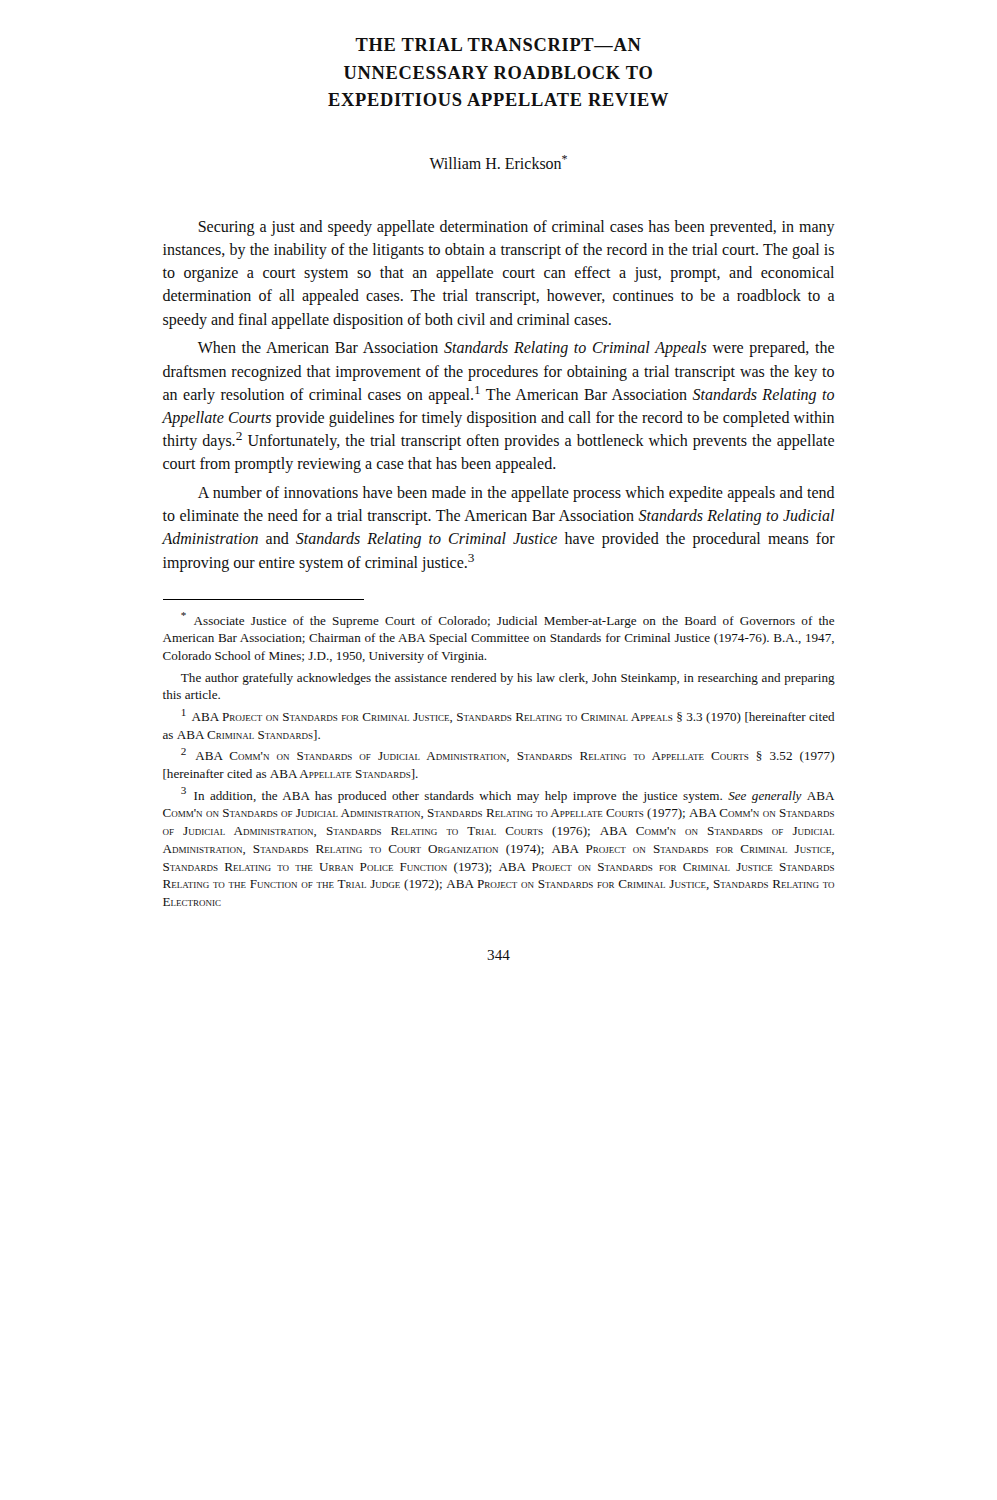The Trial Transcript—An
Unnecessary Roadblock to
Expeditious Appellate Review
William H. Erickson*
Securing a just and speedy appellate determination of criminal cases has been prevented, in many instances, by the inability of the litigants to obtain a transcript of the record in the trial court. The goal is to organize a court system so that an appellate court can effect a just, prompt, and economical determination of all appealed cases. The trial transcript, however, continues to be a roadblock to a speedy and final appellate disposition of both civil and criminal cases.
When the American Bar Association Standards Relating to Criminal Appeals were prepared, the draftsmen recognized that improvement of the procedures for obtaining a trial transcript was the key to an early resolution of criminal cases on appeal.1 The American Bar Association Standards Relating to Appellate Courts provide guidelines for timely disposition and call for the record to be completed within thirty days.2 Unfortunately, the trial transcript often provides a bottleneck which prevents the appellate court from promptly reviewing a case that has been appealed.
A number of innovations have been made in the appellate process which expedite appeals and tend to eliminate the need for a trial transcript. The American Bar Association Standards Relating to Judicial Administration and Standards Relating to Criminal Justice have provided the procedural means for improving our entire system of criminal justice.3
* Associate Justice of the Supreme Court of Colorado; Judicial Member-at-Large on the Board of Governors of the American Bar Association; Chairman of the ABA Special Committee on Standards for Criminal Justice (1974-76). B.A., 1947, Colorado School of Mines; J.D., 1950, University of Virginia.
The author gratefully acknowledges the assistance rendered by his law clerk, John Steinkamp, in researching and preparing this article.
1 ABA Project on Standards for Criminal Justice, Standards Relating to Criminal Appeals § 3.3 (1970) [hereinafter cited as ABA Criminal Standards].
2 ABA Comm'n on Standards of Judicial Administration, Standards Relating to Appellate Courts § 3.52 (1977) [hereinafter cited as ABA Appellate Standards].
3 In addition, the ABA has produced other standards which may help improve the justice system. See generally ABA Comm'n on Standards of Judicial Administration, Standards Relating to Appellate Courts (1977); ABA Comm'n on Standards of Judicial Administration, Standards Relating to Trial Courts (1976); ABA Comm'n on Standards of Judicial Administration, Standards Relating to Court Organization (1974); ABA Project on Standards for Criminal Justice, Standards Relating to the Urban Police Function (1973); ABA Project on Standards for Criminal Justice Standards Relating to the Function of the Trial Judge (1972); ABA Project on Standards for Criminal Justice, Standards Relating to Electronic
344